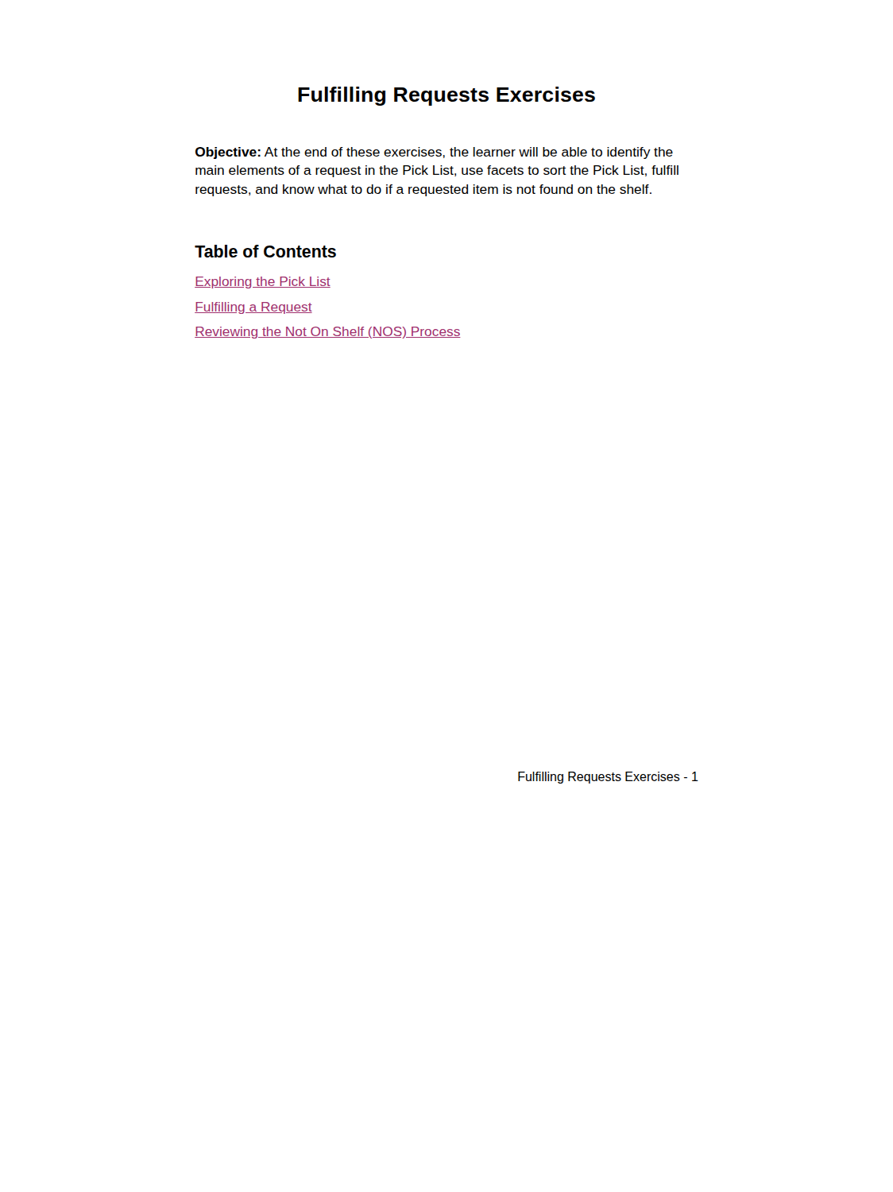Fulfilling Requests Exercises
Objective: At the end of these exercises, the learner will be able to identify the main elements of a request in the Pick List, use facets to sort the Pick List, fulfill requests, and know what to do if a requested item is not found on the shelf.
Table of Contents
Exploring the Pick List
Fulfilling a Request
Reviewing the Not On Shelf (NOS) Process
Fulfilling Requests Exercises - 1